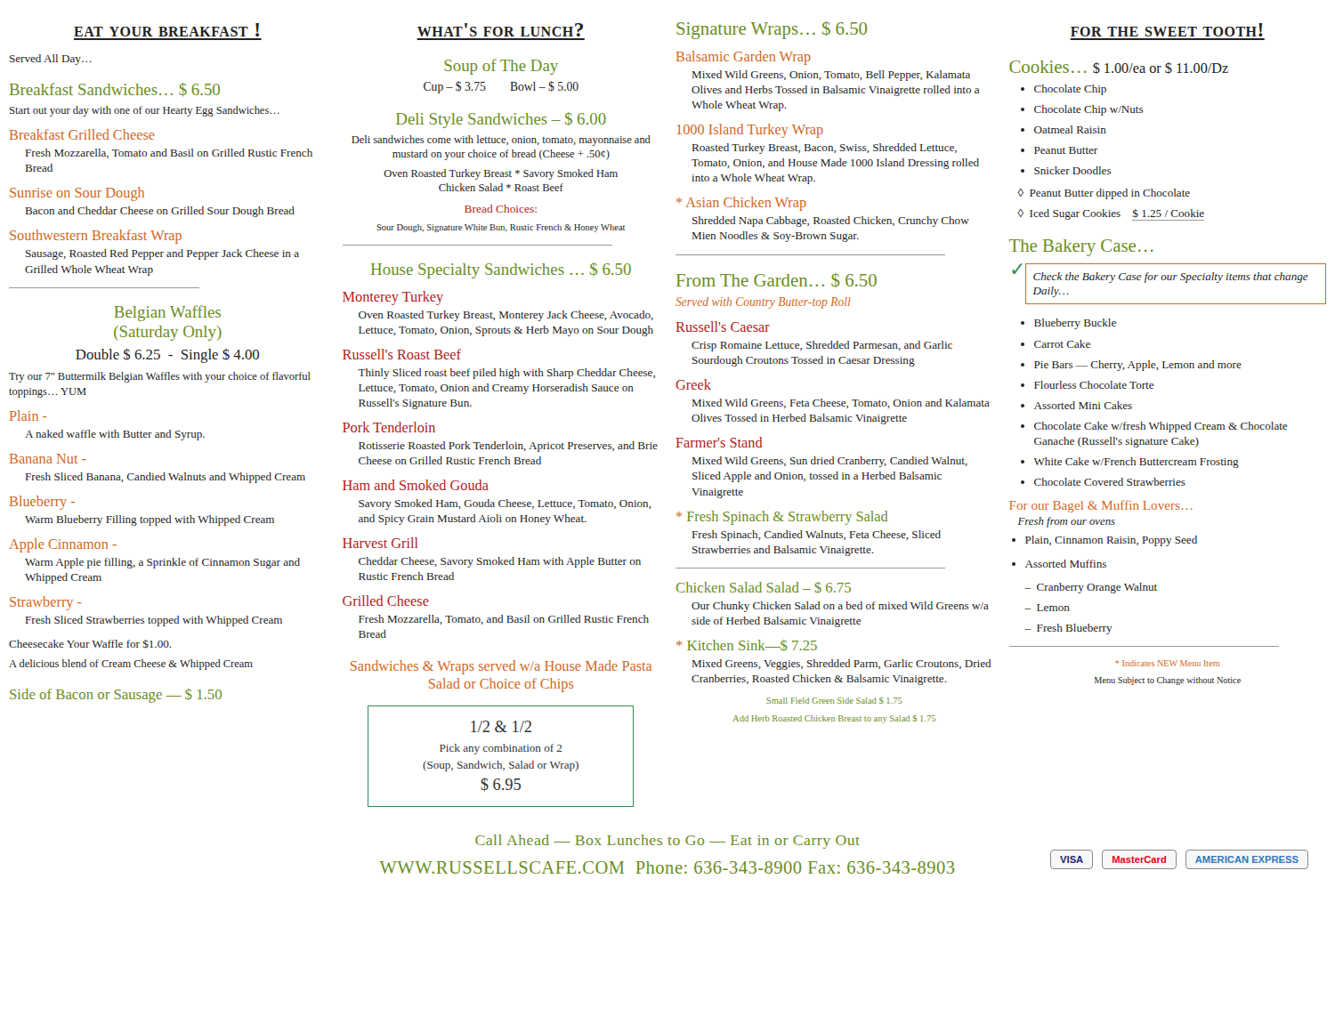Eat Your Breakfast !
Served All Day…
Breakfast Sandwiches… $ 6.50
Start out your day with one of our Hearty Egg Sandwiches…
Breakfast Grilled Cheese
Fresh Mozzarella, Tomato and Basil on Grilled Rustic French Bread
Sunrise on Sour Dough
Bacon and Cheddar Cheese on Grilled Sour Dough Bread
Southwestern Breakfast Wrap
Sausage, Roasted Red Pepper and Pepper Jack Cheese in a Grilled Whole Wheat Wrap
Belgian Waffles
(Saturday Only)
Double $ 6.25 - Single $ 4.00
Try our 7" Buttermilk Belgian Waffles with your choice of flavorful toppings… YUM
Plain -
A naked waffle with Butter and Syrup.
Banana Nut -
Fresh Sliced Banana, Candied Walnuts and Whipped Cream
Blueberry -
Warm Blueberry Filling topped with Whipped Cream
Apple Cinnamon -
Warm Apple pie filling, a Sprinkle of Cinnamon Sugar and Whipped Cream
Strawberry -
Fresh Sliced Strawberries topped with Whipped Cream
Cheesecake Your Waffle for $1.00.
A delicious blend of Cream Cheese & Whipped Cream
Side of Bacon or Sausage — $ 1.50
What's For Lunch?
Soup of The Day
Cup – $ 3.75 Bowl – $ 5.00
Deli Style Sandwiches – $ 6.00
Deli sandwiches come with lettuce, onion, tomato, mayonnaise and mustard on your choice of bread (Cheese + .50¢)
Oven Roasted Turkey Breast * Savory Smoked Ham
Chicken Salad * Roast Beef
Bread Choices:
Sour Dough, Signature White Bun, Rustic French & Honey Wheat
House Specialty Sandwiches … $ 6.50
Monterey Turkey
Oven Roasted Turkey Breast, Monterey Jack Cheese, Avocado, Lettuce, Tomato, Onion, Sprouts & Herb Mayo on Sour Dough
Russell's Roast Beef
Thinly Sliced roast beef piled high with Sharp Cheddar Cheese, Lettuce, Tomato, Onion and Creamy Horseradish Sauce on Russell's Signature Bun.
Pork Tenderloin
Rotisserie Roasted Pork Tenderloin, Apricot Preserves, and Brie Cheese on Grilled Rustic French Bread
Ham and Smoked Gouda
Savory Smoked Ham, Gouda Cheese, Lettuce, Tomato, Onion, and Spicy Grain Mustard Aioli on Honey Wheat.
Harvest Grill
Cheddar Cheese, Savory Smoked Ham with Apple Butter on Rustic French Bread
Grilled Cheese
Fresh Mozzarella, Tomato, and Basil on Grilled Rustic French Bread
Sandwiches & Wraps served w/a House Made Pasta Salad or Choice of Chips
1/2 & 1/2
Pick any combination of 2
(Soup, Sandwich, Salad or Wrap)
$ 6.95
Signature Wraps… $ 6.50
Balsamic Garden Wrap
Mixed Wild Greens, Onion, Tomato, Bell Pepper, Kalamata Olives and Herbs Tossed in Balsamic Vinaigrette rolled into a Whole Wheat Wrap.
1000 Island Turkey Wrap
Roasted Turkey Breast, Bacon, Swiss, Shredded Lettuce, Tomato, Onion, and House Made 1000 Island Dressing rolled into a Whole Wheat Wrap.
* Asian Chicken Wrap
Shredded Napa Cabbage, Roasted Chicken, Crunchy Chow Mien Noodles & Soy-Brown Sugar.
From The Garden… $ 6.50
Served with Country Butter-top Roll
Russell's Caesar
Crisp Romaine Lettuce, Shredded Parmesan, and Garlic Sourdough Croutons Tossed in Caesar Dressing
Greek
Mixed Wild Greens, Feta Cheese, Tomato, Onion and Kalamata Olives Tossed in Herbed Balsamic Vinaigrette
Farmer's Stand
Mixed Wild Greens, Sun dried Cranberry, Candied Walnut, Sliced Apple and Onion, tossed in a Herbed Balsamic Vinaigrette
* Fresh Spinach & Strawberry Salad
Fresh Spinach, Candied Walnuts, Feta Cheese, Sliced Strawberries and Balsamic Vinaigrette.
Chicken Salad Salad – $ 6.75
Our Chunky Chicken Salad on a bed of mixed Wild Greens w/a side of Herbed Balsamic Vinaigrette
* Kitchen Sink—$ 7.25
Mixed Greens, Veggies, Shredded Parm, Garlic Croutons, Dried Cranberries, Roasted Chicken & Balsamic Vinaigrette.
Small Field Green Side Salad $ 1.75
Add Herb Roasted Chicken Breast to any Salad $ 1.75
For the Sweet Tooth!
Cookies… $ 1.00/ea or $ 11.00/Dz
Chocolate Chip
Chocolate Chip w/Nuts
Oatmeal Raisin
Peanut Butter
Snicker Doodles
Peanut Butter dipped in Chocolate
Iced Sugar Cookies $ 1.25 / Cookie
The Bakery Case…
✓
Check the Bakery Case for our Specialty items that change Daily…
Blueberry Buckle
Carrot Cake
Pie Bars — Cherry, Apple, Lemon and more
Flourless Chocolate Torte
Assorted Mini Cakes
Chocolate Cake w/fresh Whipped Cream & Chocolate Ganache (Russell's signature Cake)
White Cake w/French Buttercream Frosting
Chocolate Covered Strawberries
For our Bagel & Muffin Lovers…
Fresh from our ovens
$ 1.75/Bagel
$ 2.25/Muffin
Plain, Cinnamon Raisin, Poppy Seed
Assorted Muffins
Cranberry Orange Walnut
Lemon
Fresh Blueberry
* Indicates NEW Menu Item
Menu Subject to Change without Notice
Call Ahead — Box Lunches to Go — Eat in or Carry Out
WWW.RUSSELLSCAFE.COM Phone: 636-343-8900 Fax: 636-343-8903
VISA MasterCard AMERICAN EXPRESS